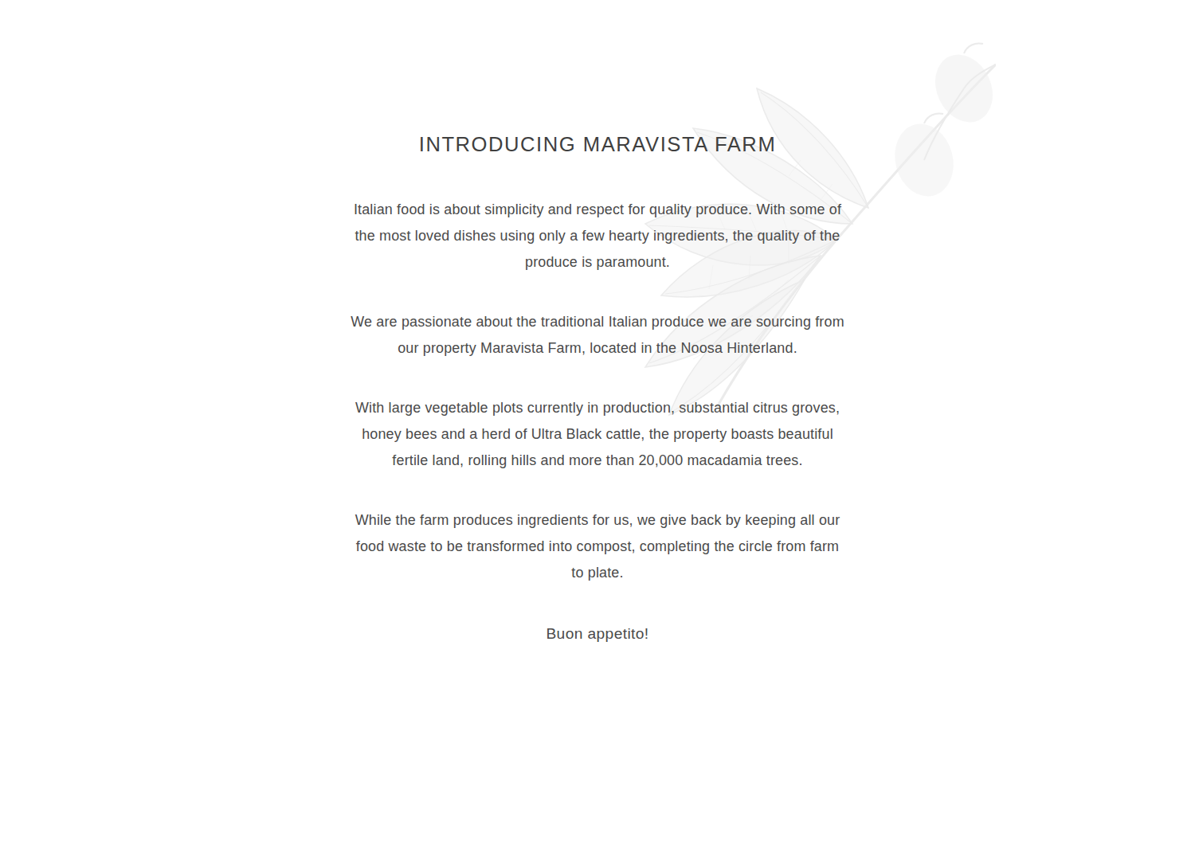INTRODUCING MARAVISTA FARM
Italian food is about simplicity and respect for quality produce. With some of the most loved dishes using only a few hearty ingredients, the quality of the produce is paramount.
We are passionate about the traditional Italian produce we are sourcing from our property Maravista Farm, located in the Noosa Hinterland.
With large vegetable plots currently in production, substantial citrus groves, honey bees and a herd of Ultra Black cattle, the property boasts beautiful fertile land, rolling hills and more than 20,000 macadamia trees.
While the farm produces ingredients for us, we give back by keeping all our food waste to be transformed into compost, completing the circle from farm to plate.
Buon appetito!